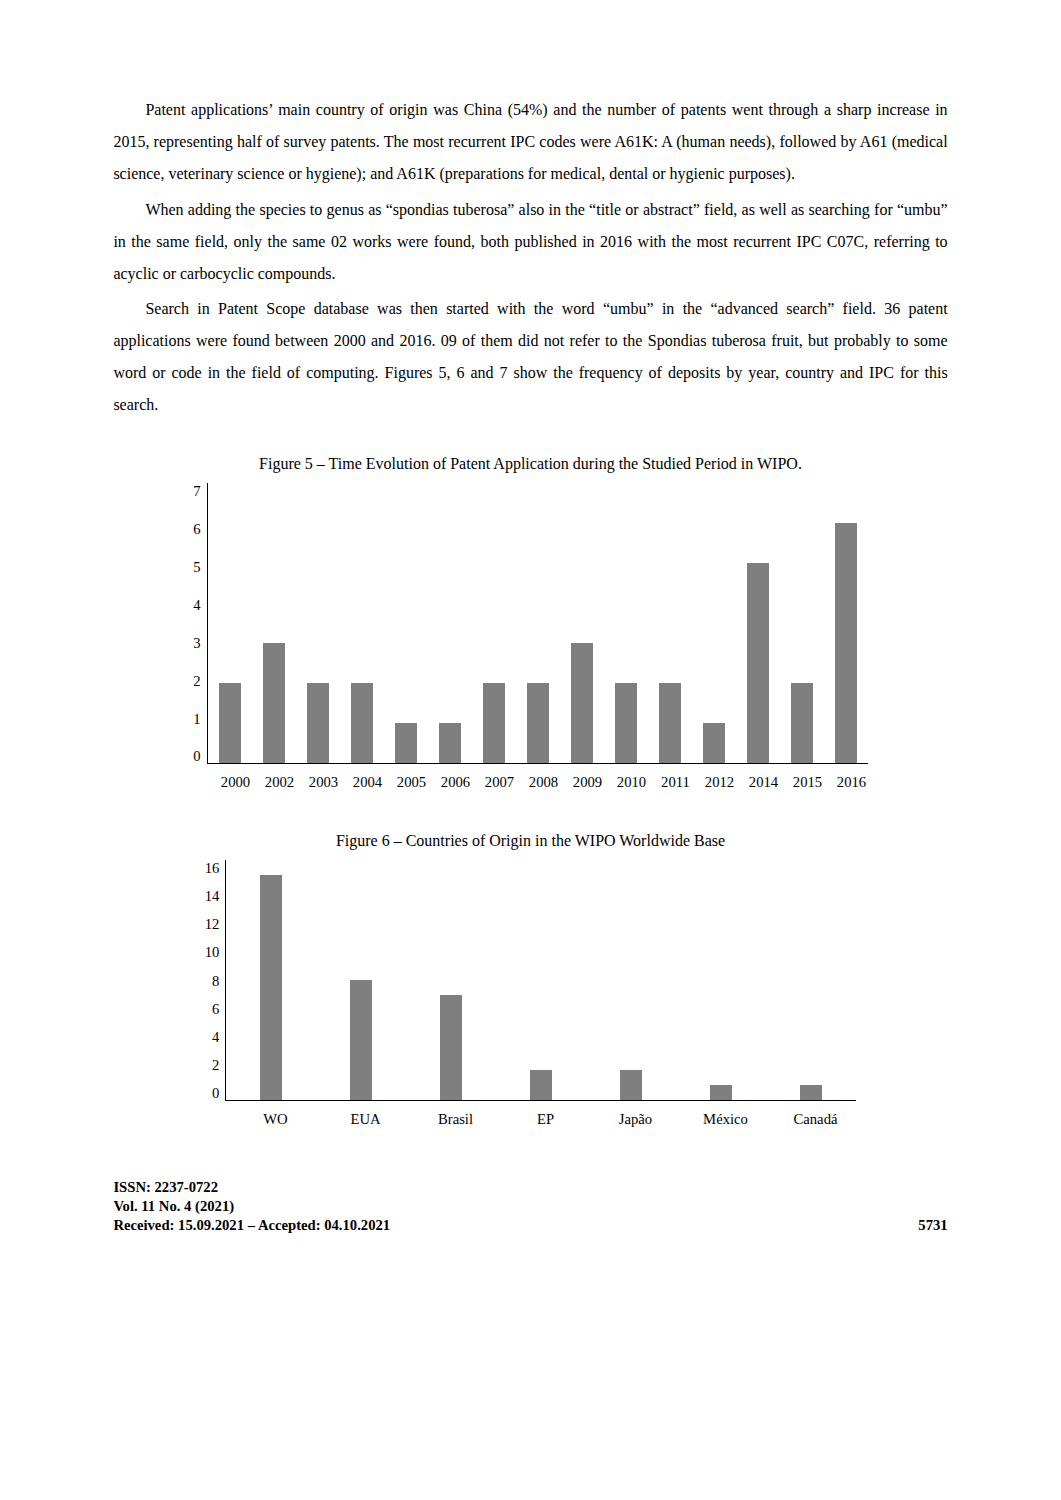Patent applications’ main country of origin was China (54%) and the number of patents went through a sharp increase in 2015, representing half of survey patents. The most recurrent IPC codes were A61K: A (human needs), followed by A61 (medical science, veterinary science or hygiene); and A61K (preparations for medical, dental or hygienic purposes).
When adding the species to genus as “spondias tuberosa” also in the “title or abstract” field, as well as searching for “umbu” in the same field, only the same 02 works were found, both published in 2016 with the most recurrent IPC C07C, referring to acyclic or carbocyclic compounds.
Search in Patent Scope database was then started with the word “umbu” in the “advanced search” field. 36 patent applications were found between 2000 and 2016. 09 of them did not refer to the Spondias tuberosa fruit, but probably to some word or code in the field of computing. Figures 5, 6 and 7 show the frequency of deposits by year, country and IPC for this search.
Figure 5 – Time Evolution of Patent Application during the Studied Period in WIPO.
76543210
2000 2002 2003 2004 2005 2006 2007 2008 2009 2010 2011 2012 2014 2015 2016
Figure 6 – Countries of Origin in the WIPO Worldwide Base
1614121086420
WO EUA Brasil EP Japão México Canadá
ISSN: 2237-0722
Vol. 11 No. 4 (2021)
Received: 15.09.2021 – Accepted: 04.10.2021
5731